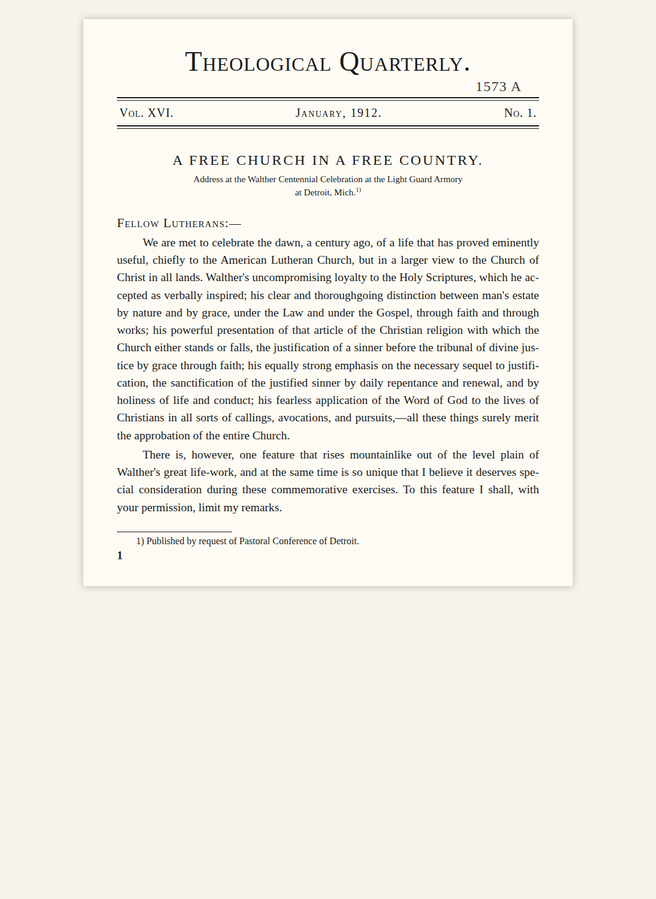Theological Quarterly.
1573 A
Vol. XVI. January, 1912. No. 1.
A FREE CHURCH IN A FREE COUNTRY.
Address at the Walther Centennial Celebration at the Light Guard Armory
at Detroit, Mich.1)
Fellow Lutherans:—
We are met to celebrate the dawn, a century ago, of a life that has proved eminently useful, chiefly to the American Lutheran Church, but in a larger view to the Church of Christ in all lands. Walther's uncompromising loyalty to the Holy Scriptures, which he accepted as verbally inspired; his clear and thoroughgoing distinction between man's estate by nature and by grace, under the Law and under the Gospel, through faith and through works; his powerful presentation of that article of the Christian religion with which the Church either stands or falls, the justification of a sinner before the tribunal of divine justice by grace through faith; his equally strong emphasis on the necessary sequel to justification, the sanctification of the justified sinner by daily repentance and renewal, and by holiness of life and conduct; his fearless application of the Word of God to the lives of Christians in all sorts of callings, avocations, and pursuits,—all these things surely merit the approbation of the entire Church.
There is, however, one feature that rises mountainlike out of the level plain of Walther's great life-work, and at the same time is so unique that I believe it deserves special consideration during these commemorative exercises. To this feature I shall, with your permission, limit my remarks.
1) Published by request of Pastoral Conference of Detroit.
1